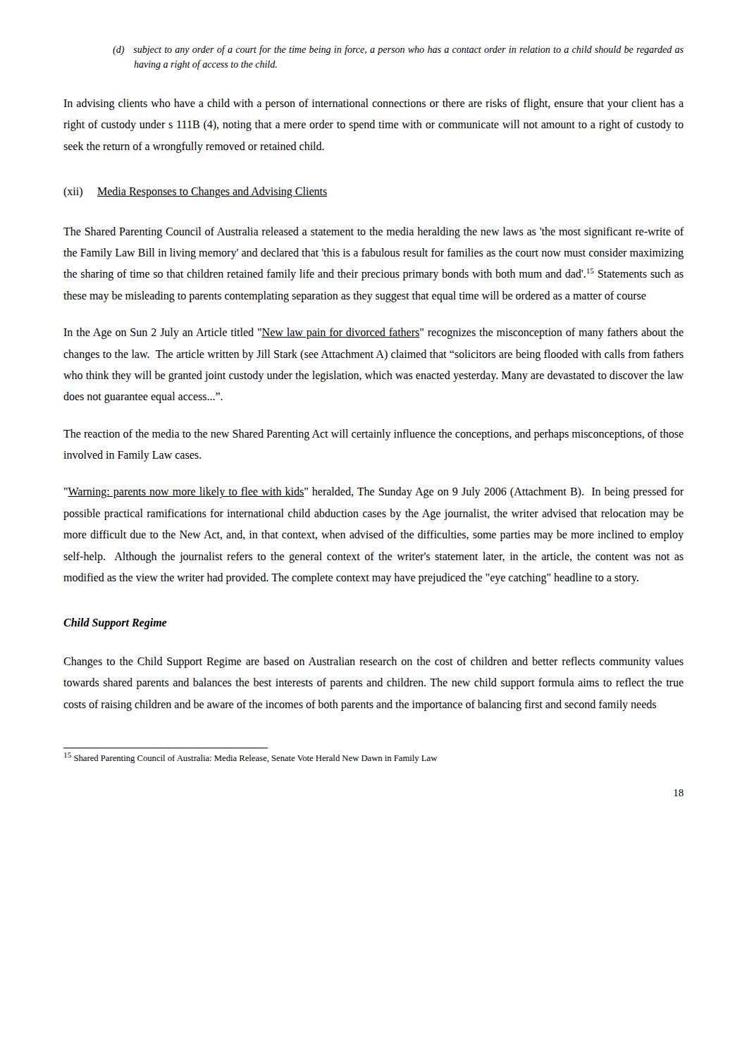(d) subject to any order of a court for the time being in force, a person who has a contact order in relation to a child should be regarded as having a right of access to the child.
In advising clients who have a child with a person of international connections or there are risks of flight, ensure that your client has a right of custody under s 111B (4), noting that a mere order to spend time with or communicate will not amount to a right of custody to seek the return of a wrongfully removed or retained child.
(xii) Media Responses to Changes and Advising Clients
The Shared Parenting Council of Australia released a statement to the media heralding the new laws as 'the most significant re-write of the Family Law Bill in living memory' and declared that 'this is a fabulous result for families as the court now must consider maximizing the sharing of time so that children retained family life and their precious primary bonds with both mum and dad'.15 Statements such as these may be misleading to parents contemplating separation as they suggest that equal time will be ordered as a matter of course
In the Age on Sun 2 July an Article titled "New law pain for divorced fathers" recognizes the misconception of many fathers about the changes to the law. The article written by Jill Stark (see Attachment A) claimed that “solicitors are being flooded with calls from fathers who think they will be granted joint custody under the legislation, which was enacted yesterday. Many are devastated to discover the law does not guarantee equal access...”.
The reaction of the media to the new Shared Parenting Act will certainly influence the conceptions, and perhaps misconceptions, of those involved in Family Law cases.
"Warning: parents now more likely to flee with kids" heralded, The Sunday Age on 9 July 2006 (Attachment B). In being pressed for possible practical ramifications for international child abduction cases by the Age journalist, the writer advised that relocation may be more difficult due to the New Act, and, in that context, when advised of the difficulties, some parties may be more inclined to employ self-help. Although the journalist refers to the general context of the writer's statement later, in the article, the content was not as modified as the view the writer had provided. The complete context may have prejudiced the "eye catching" headline to a story.
Child Support Regime
Changes to the Child Support Regime are based on Australian research on the cost of children and better reflects community values towards shared parents and balances the best interests of parents and children. The new child support formula aims to reflect the true costs of raising children and be aware of the incomes of both parents and the importance of balancing first and second family needs
15 Shared Parenting Council of Australia: Media Release, Senate Vote Herald New Dawn in Family Law
18